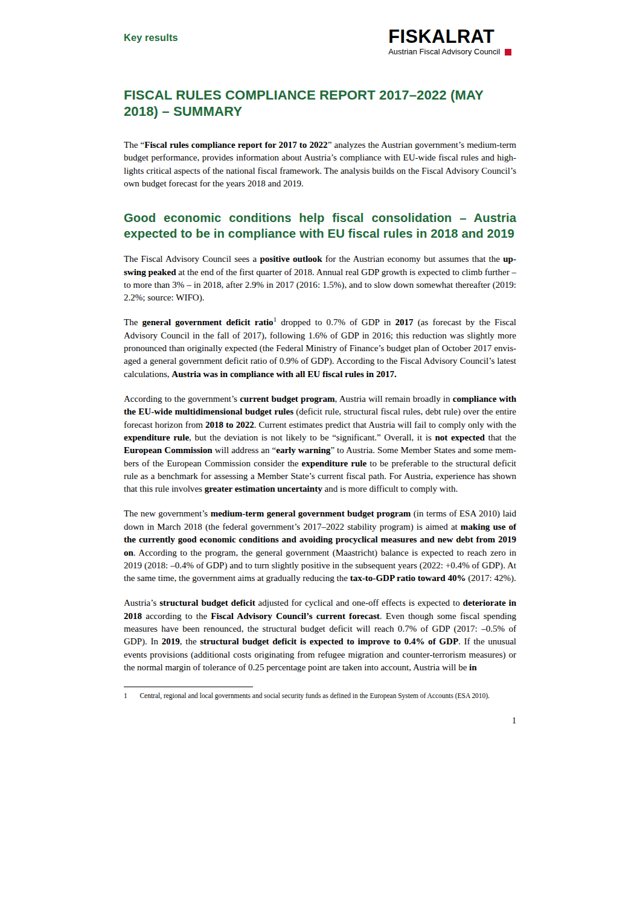Key results
FISKAL RAT
Austrian Fiscal Advisory Council
FISCAL RULES COMPLIANCE REPORT 2017–2022 (MAY 2018) – SUMMARY
The “Fiscal rules compliance report for 2017 to 2022” analyzes the Austrian government’s medium-term budget performance, provides information about Austria’s compliance with EU-wide fiscal rules and highlights critical aspects of the national fiscal framework. The analysis builds on the Fiscal Advisory Council’s own budget forecast for the years 2018 and 2019.
Good economic conditions help fiscal consolidation – Austria expected to be in compliance with EU fiscal rules in 2018 and 2019
The Fiscal Advisory Council sees a positive outlook for the Austrian economy but assumes that the upswing peaked at the end of the first quarter of 2018. Annual real GDP growth is expected to climb further – to more than 3% – in 2018, after 2.9% in 2017 (2016: 1.5%), and to slow down somewhat thereafter (2019: 2.2%; source: WIFO).
The general government deficit ratio1 dropped to 0.7% of GDP in 2017 (as forecast by the Fiscal Advisory Council in the fall of 2017), following 1.6% of GDP in 2016; this reduction was slightly more pronounced than originally expected (the Federal Ministry of Finance’s budget plan of October 2017 envisaged a general government deficit ratio of 0.9% of GDP). According to the Fiscal Advisory Council’s latest calculations, Austria was in compliance with all EU fiscal rules in 2017.
According to the government’s current budget program, Austria will remain broadly in compliance with the EU-wide multidimensional budget rules (deficit rule, structural fiscal rules, debt rule) over the entire forecast horizon from 2018 to 2022. Current estimates predict that Austria will fail to comply only with the expenditure rule, but the deviation is not likely to be “significant.” Overall, it is not expected that the European Commission will address an “early warning” to Austria. Some Member States and some members of the European Commission consider the expenditure rule to be preferable to the structural deficit rule as a benchmark for assessing a Member State’s current fiscal path. For Austria, experience has shown that this rule involves greater estimation uncertainty and is more difficult to comply with.
The new government’s medium-term general government budget program (in terms of ESA 2010) laid down in March 2018 (the federal government’s 2017–2022 stability program) is aimed at making use of the currently good economic conditions and avoiding procyclical measures and new debt from 2019 on. According to the program, the general government (Maastricht) balance is expected to reach zero in 2019 (2018: –0.4% of GDP) and to turn slightly positive in the subsequent years (2022: +0.4% of GDP). At the same time, the government aims at gradually reducing the tax-to-GDP ratio toward 40% (2017: 42%).
Austria’s structural budget deficit adjusted for cyclical and one-off effects is expected to deteriorate in 2018 according to the Fiscal Advisory Council’s current forecast. Even though some fiscal spending measures have been renounced, the structural budget deficit will reach 0.7% of GDP (2017: –0.5% of GDP). In 2019, the structural budget deficit is expected to improve to 0.4% of GDP. If the unusual events provisions (additional costs originating from refugee migration and counter-terrorism measures) or the normal margin of tolerance of 0.25 percentage point are taken into account, Austria will be in
1
Central, regional and local governments and social security funds as defined in the European System of Accounts (ESA 2010).
1